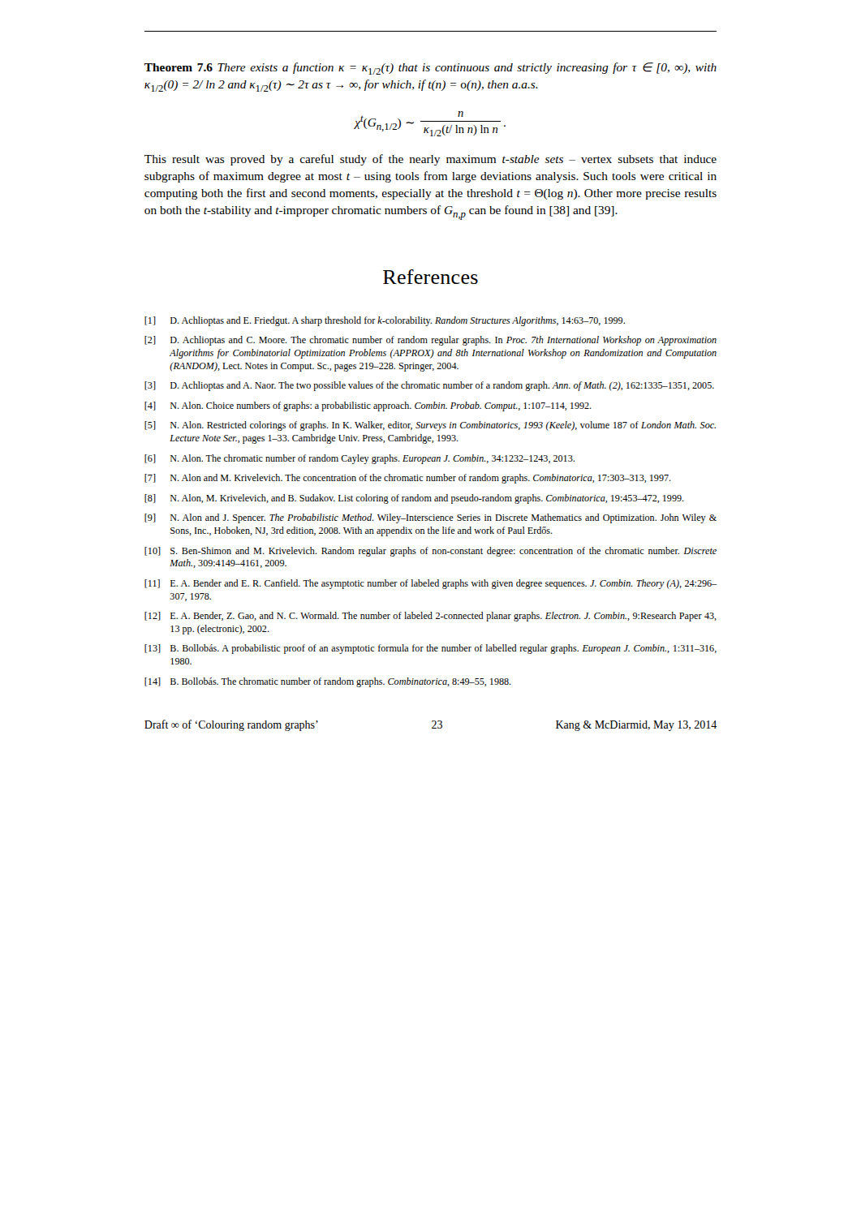Theorem 7.6 There exists a function κ = κ1/2(τ) that is continuous and strictly increasing for τ ∈ [0, ∞), with κ1/2(0) = 2/ ln 2 and κ1/2(τ) ∼ 2τ as τ → ∞, for which, if t(n) = o(n), then a.a.s.
χt(Gn,1/2) ∼ n κ1/2(t/ ln n) ln n .
This result was proved by a careful study of the nearly maximum t-stable sets – vertex subsets that induce subgraphs of maximum degree at most t – using tools from large deviations analysis. Such tools were critical in computing both the first and second moments, especially at the threshold t = Θ(log n). Other more precise results on both the t-stability and t-improper chromatic numbers of Gn,p can be found in [38] and [39].
References
[1] D. Achlioptas and E. Friedgut. A sharp threshold for k-colorability. Random Structures Algorithms, 14:63–70, 1999.
[2] D. Achlioptas and C. Moore. The chromatic number of random regular graphs. In Proc. 7th International Workshop on Approximation Algorithms for Combinatorial Optimization Problems (APPROX) and 8th International Workshop on Randomization and Computation (RANDOM), Lect. Notes in Comput. Sc., pages 219–228. Springer, 2004.
[3] D. Achlioptas and A. Naor. The two possible values of the chromatic number of a random graph. Ann. of Math. (2), 162:1335–1351, 2005.
[4] N. Alon. Choice numbers of graphs: a probabilistic approach. Combin. Probab. Comput., 1:107–114, 1992.
[5] N. Alon. Restricted colorings of graphs. In K. Walker, editor, Surveys in Combinatorics, 1993 (Keele), volume 187 of London Math. Soc. Lecture Note Ser., pages 1–33. Cambridge Univ. Press, Cambridge, 1993.
[6] N. Alon. The chromatic number of random Cayley graphs. European J. Combin., 34:1232–1243, 2013.
[7] N. Alon and M. Krivelevich. The concentration of the chromatic number of random graphs. Combinatorica, 17:303–313, 1997.
[8] N. Alon, M. Krivelevich, and B. Sudakov. List coloring of random and pseudo-random graphs. Combinatorica, 19:453–472, 1999.
[9] N. Alon and J. Spencer. The Probabilistic Method. Wiley–Interscience Series in Discrete Mathematics and Optimization. John Wiley & Sons, Inc., Hoboken, NJ, 3rd edition, 2008. With an appendix on the life and work of Paul Erdős.
[10] S. Ben-Shimon and M. Krivelevich. Random regular graphs of non-constant degree: concentration of the chromatic number. Discrete Math., 309:4149–4161, 2009.
[11] E. A. Bender and E. R. Canfield. The asymptotic number of labeled graphs with given degree sequences. J. Combin. Theory (A), 24:296–307, 1978.
[12] E. A. Bender, Z. Gao, and N. C. Wormald. The number of labeled 2-connected planar graphs. Electron. J. Combin., 9:Research Paper 43, 13 pp. (electronic), 2002.
[13] B. Bollobás. A probabilistic proof of an asymptotic formula for the number of labelled regular graphs. European J. Combin., 1:311–316, 1980.
[14] B. Bollobás. The chromatic number of random graphs. Combinatorica, 8:49–55, 1988.
Draft ∞ of ‘Colouring random graphs’
23
Kang & McDiarmid, May 13, 2014